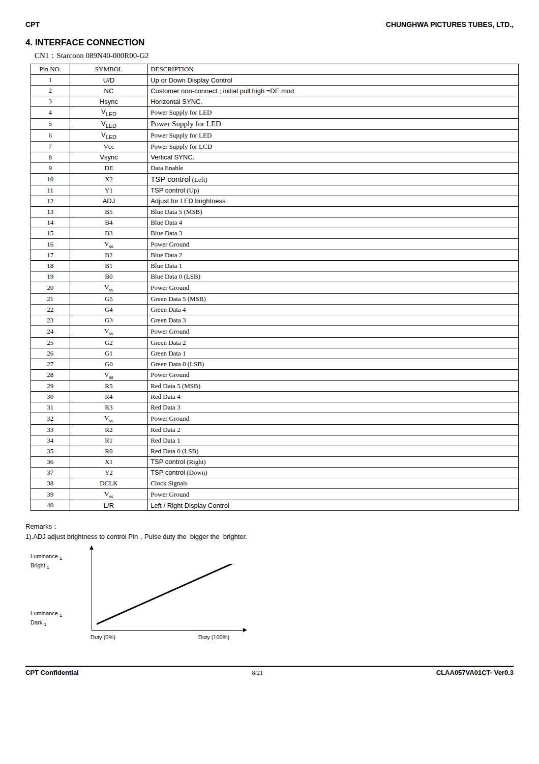CPT CHUNGHWA PICTURES TUBES, LTD.,
4. INTERFACE CONNECTION
CN1：Starconn 089N40-000R00-G2
| Pin NO. | SYMBOL | DESCRIPTION |
| --- | --- | --- |
| 1 | U/D | Up or Down Display Control |
| 2 | NC | Customer non-connect ; initial pull high =DE mod |
| 3 | Hsync | Horizontal SYNC. |
| 4 | V LED | Power Supply for LED |
| 5 | V LED | Power Supply for LED |
| 6 | V LED | Power Supply for LED |
| 7 | Vcc | Power Supply for LCD |
| 8 | Vsync | Vertical SYNC. |
| 9 | DE | Data Enable |
| 10 | X2 | TSP control (Left) |
| 11 | Y1 | TSP control (Up) |
| 12 | ADJ | Adjust for LED brightness |
| 13 | B5 | Blue Data 5 (MSB) |
| 14 | B4 | Blue Data 4 |
| 15 | B3 | Blue Data 3 |
| 16 | V ss | Power Ground |
| 17 | B2 | Blue Data 2 |
| 18 | B1 | Blue Data 1 |
| 19 | B0 | Blue Data 0 (LSB) |
| 20 | V ss | Power Ground |
| 21 | G5 | Green Data 5 (MSB) |
| 22 | G4 | Green Data 4 |
| 23 | G3 | Green Data 3 |
| 24 | V ss | Power Ground |
| 25 | G2 | Green Data 2 |
| 26 | G1 | Green Data 1 |
| 27 | G0 | Green Data 0 (LSB) |
| 28 | V ss | Power Ground |
| 29 | R5 | Red Data 5 (MSB) |
| 30 | R4 | Red Data 4 |
| 31 | R3 | Red Data 3 |
| 32 | V ss | Power Ground |
| 33 | R2 | Red Data 2 |
| 34 | R1 | Red Data 1 |
| 35 | R0 | Red Data 0 (LSB) |
| 36 | X1 | TSP control (Right) |
| 37 | Y2 | TSP control (Down) |
| 38 | DCLK | Clock Signals |
| 39 | V ss | Power Ground |
| 40 | L/R | Left / Right Display Control |
Remarks：
1).ADJ adjust brightness to control Pin，Pulse duty the bigger the brighter.
Luminance.1
Bright.1
Luminance.1
Dark.1
Duty (0%)
Duty (100%)
CPT Confidential 8/21 CLAA057VA01CT- Ver0.3